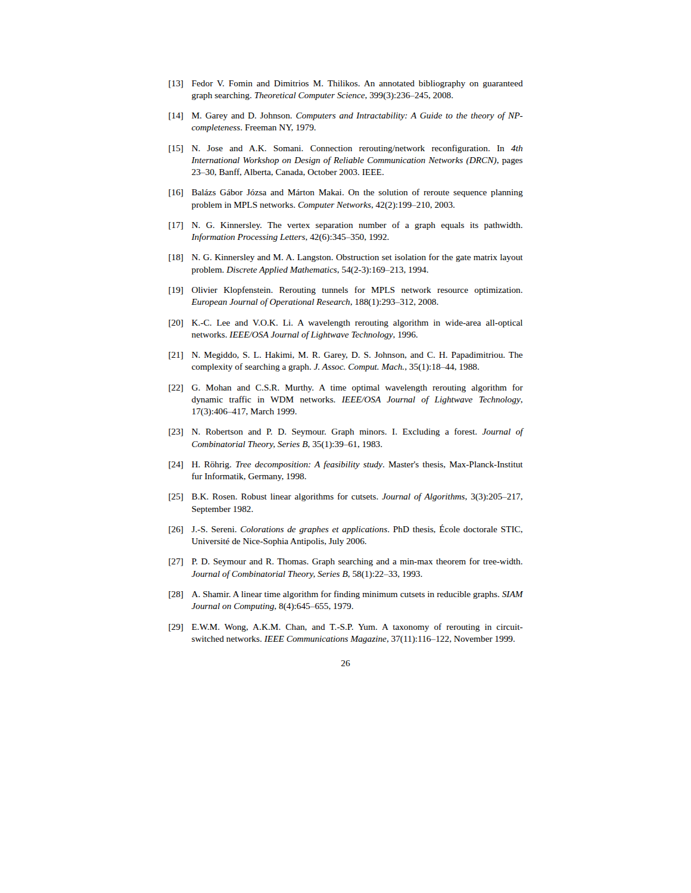[13] Fedor V. Fomin and Dimitrios M. Thilikos. An annotated bibliography on guaranteed graph searching. Theoretical Computer Science, 399(3):236–245, 2008.
[14] M. Garey and D. Johnson. Computers and Intractability: A Guide to the theory of NP-completeness. Freeman NY, 1979.
[15] N. Jose and A.K. Somani. Connection rerouting/network reconfiguration. In 4th International Workshop on Design of Reliable Communication Networks (DRCN), pages 23–30, Banff, Alberta, Canada, October 2003. IEEE.
[16] Balázs Gábor Józsa and Márton Makai. On the solution of reroute sequence planning problem in MPLS networks. Computer Networks, 42(2):199–210, 2003.
[17] N. G. Kinnersley. The vertex separation number of a graph equals its pathwidth. Information Processing Letters, 42(6):345–350, 1992.
[18] N. G. Kinnersley and M. A. Langston. Obstruction set isolation for the gate matrix layout problem. Discrete Applied Mathematics, 54(2-3):169–213, 1994.
[19] Olivier Klopfenstein. Rerouting tunnels for MPLS network resource optimization. European Journal of Operational Research, 188(1):293–312, 2008.
[20] K.-C. Lee and V.O.K. Li. A wavelength rerouting algorithm in wide-area all-optical networks. IEEE/OSA Journal of Lightwave Technology, 1996.
[21] N. Megiddo, S. L. Hakimi, M. R. Garey, D. S. Johnson, and C. H. Papadimitriou. The complexity of searching a graph. J. Assoc. Comput. Mach., 35(1):18–44, 1988.
[22] G. Mohan and C.S.R. Murthy. A time optimal wavelength rerouting algorithm for dynamic traffic in WDM networks. IEEE/OSA Journal of Lightwave Technology, 17(3):406–417, March 1999.
[23] N. Robertson and P. D. Seymour. Graph minors. I. Excluding a forest. Journal of Combinatorial Theory, Series B, 35(1):39–61, 1983.
[24] H. Röhrig. Tree decomposition: A feasibility study. Master's thesis, Max-Planck-Institut fur Informatik, Germany, 1998.
[25] B.K. Rosen. Robust linear algorithms for cutsets. Journal of Algorithms, 3(3):205–217, September 1982.
[26] J.-S. Sereni. Colorations de graphes et applications. PhD thesis, École doctorale STIC, Université de Nice-Sophia Antipolis, July 2006.
[27] P. D. Seymour and R. Thomas. Graph searching and a min-max theorem for tree-width. Journal of Combinatorial Theory, Series B, 58(1):22–33, 1993.
[28] A. Shamir. A linear time algorithm for finding minimum cutsets in reducible graphs. SIAM Journal on Computing, 8(4):645–655, 1979.
[29] E.W.M. Wong, A.K.M. Chan, and T.-S.P. Yum. A taxonomy of rerouting in circuit-switched networks. IEEE Communications Magazine, 37(11):116–122, November 1999.
26